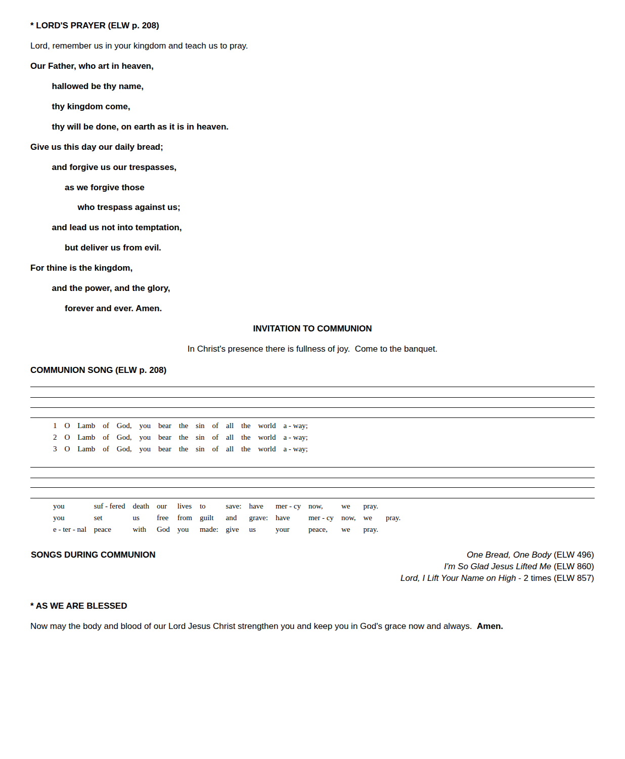* LORD'S PRAYER (ELW p. 208)
Lord, remember us in your kingdom and teach us to pray.
Our Father, who art in heaven,
hallowed be thy name,
thy kingdom come,
thy will be done, on earth as it is in heaven.
Give us this day our daily bread;
and forgive us our trespasses,
as we forgive those
who trespass against us;
and lead us not into temptation,
but deliver us from evil.
For thine is the kingdom,
and the power, and the glory,
forever and ever. Amen.
INVITATION TO COMMUNION
In Christ's presence there is fullness of joy. Come to the banquet.
COMMUNION SONG (ELW p. 208)
| 1 | O | Lamb | of | God, | you | bear | the | sin | of | all | the | world | a - way; |
| 2 | O | Lamb | of | God, | you | bear | the | sin | of | all | the | world | a - way; |
| 3 | O | Lamb | of | God, | you | bear | the | sin | of | all | the | world | a - way; |
| you | suf - fered | death | our | lives | to | save: | have | mer - cy | now, | we | pray. |
| you | set | us | free | from | guilt | and | grave: | have | mer - cy | now, | we | pray. |
| e - ter - nal | peace | with | God | you | made: | give | us | your | peace, | we | pray. |
| SONGS DURING COMMUNION | One Bread, One Body (ELW 496) I'm So Glad Jesus Lifted Me (ELW 860) Lord, I Lift Your Name on High - 2 times (ELW 857) |
* AS WE ARE BLESSED
Now may the body and blood of our Lord Jesus Christ strengthen you and keep you in God's grace now and always. Amen.